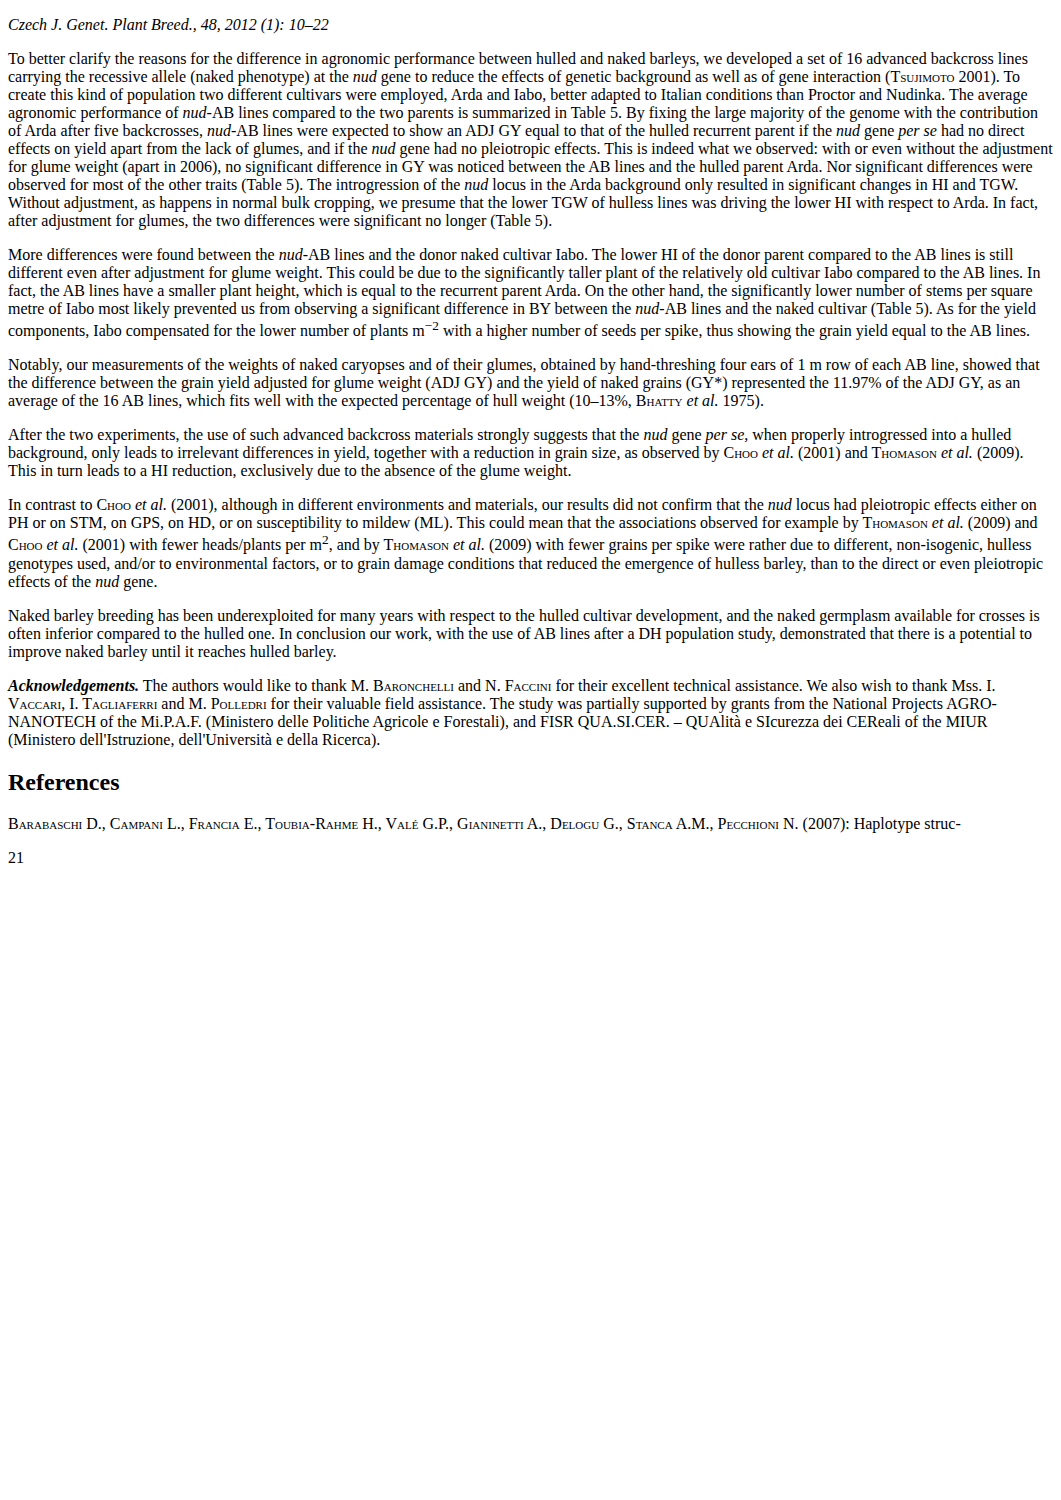Czech J. Genet. Plant Breed., 48, 2012 (1): 10–22
To better clarify the reasons for the difference in agronomic performance between hulled and naked barleys, we developed a set of 16 advanced backcross lines carrying the recessive allele (naked phenotype) at the nud gene to reduce the effects of genetic background as well as of gene interaction (Tsujimoto 2001). To create this kind of population two different cultivars were employed, Arda and Iabo, better adapted to Italian conditions than Proctor and Nudinka. The average agronomic performance of nud-AB lines compared to the two parents is summarized in Table 5. By fixing the large majority of the genome with the contribution of Arda after five backcrosses, nud-AB lines were expected to show an ADJ GY equal to that of the hulled recurrent parent if the nud gene per se had no direct effects on yield apart from the lack of glumes, and if the nud gene had no pleiotropic effects. This is indeed what we observed: with or even without the adjustment for glume weight (apart in 2006), no significant difference in GY was noticed between the AB lines and the hulled parent Arda. Nor significant differences were observed for most of the other traits (Table 5). The introgression of the nud locus in the Arda background only resulted in significant changes in HI and TGW. Without adjustment, as happens in normal bulk cropping, we presume that the lower TGW of hulless lines was driving the lower HI with respect to Arda. In fact, after adjustment for glumes, the two differences were significant no longer (Table 5).
More differences were found between the nud-AB lines and the donor naked cultivar Iabo. The lower HI of the donor parent compared to the AB lines is still different even after adjustment for glume weight. This could be due to the significantly taller plant of the relatively old cultivar Iabo compared to the AB lines. In fact, the AB lines have a smaller plant height, which is equal to the recurrent parent Arda. On the other hand, the significantly lower number of stems per square metre of Iabo most likely prevented us from observing a significant difference in BY between the nud-AB lines and the naked cultivar (Table 5). As for the yield components, Iabo compensated for the lower number of plants m−2 with a higher number of seeds per spike, thus showing the grain yield equal to the AB lines.
Notably, our measurements of the weights of naked caryopses and of their glumes, obtained by hand-threshing four ears of 1 m row of each AB line, showed that the difference between the grain yield adjusted for glume weight (ADJ GY) and the yield of naked grains (GY*) represented the 11.97% of the ADJ GY, as an average of the 16 AB lines, which fits well with the expected percentage of hull weight (10–13%, Bhatty et al. 1975).
After the two experiments, the use of such advanced backcross materials strongly suggests that the nud gene per se, when properly introgressed into a hulled background, only leads to irrelevant differences in yield, together with a reduction in grain size, as observed by Choo et al. (2001) and Thomason et al. (2009). This in turn leads to a HI reduction, exclusively due to the absence of the glume weight.
In contrast to Choo et al. (2001), although in different environments and materials, our results did not confirm that the nud locus had pleiotropic effects either on PH or on STM, on GPS, on HD, or on susceptibility to mildew (ML). This could mean that the associations observed for example by Thomason et al. (2009) and Choo et al. (2001) with fewer heads/plants per m2, and by Thomason et al. (2009) with fewer grains per spike were rather due to different, non-isogenic, hulless genotypes used, and/or to environmental factors, or to grain damage conditions that reduced the emergence of hulless barley, than to the direct or even pleiotropic effects of the nud gene.
Naked barley breeding has been underexploited for many years with respect to the hulled cultivar development, and the naked germplasm available for crosses is often inferior compared to the hulled one. In conclusion our work, with the use of AB lines after a DH population study, demonstrated that there is a potential to improve naked barley until it reaches hulled barley.
Acknowledgements. The authors would like to thank M. Baronchelli and N. Faccini for their excellent technical assistance. We also wish to thank Mss. I. Vaccari, I. Tagliaferri and M. Polledri for their valuable field assistance. The study was partially supported by grants from the National Projects AGRO-NANOTECH of the Mi.P.A.F. (Ministero delle Politiche Agricole e Forestali), and FISR QUA.SI.CER. – QUAlità e SIcurezza dei CEReali of the MIUR (Ministero dell'Istruzione, dell'Università e della Ricerca).
References
Barabaschi D., Campani L., Francia E., Toubia-Rahme H., Valé G.P., Gianinetti A., Delogu G., Stanca A.M., Pecchioni N. (2007): Haplotype struc-
21